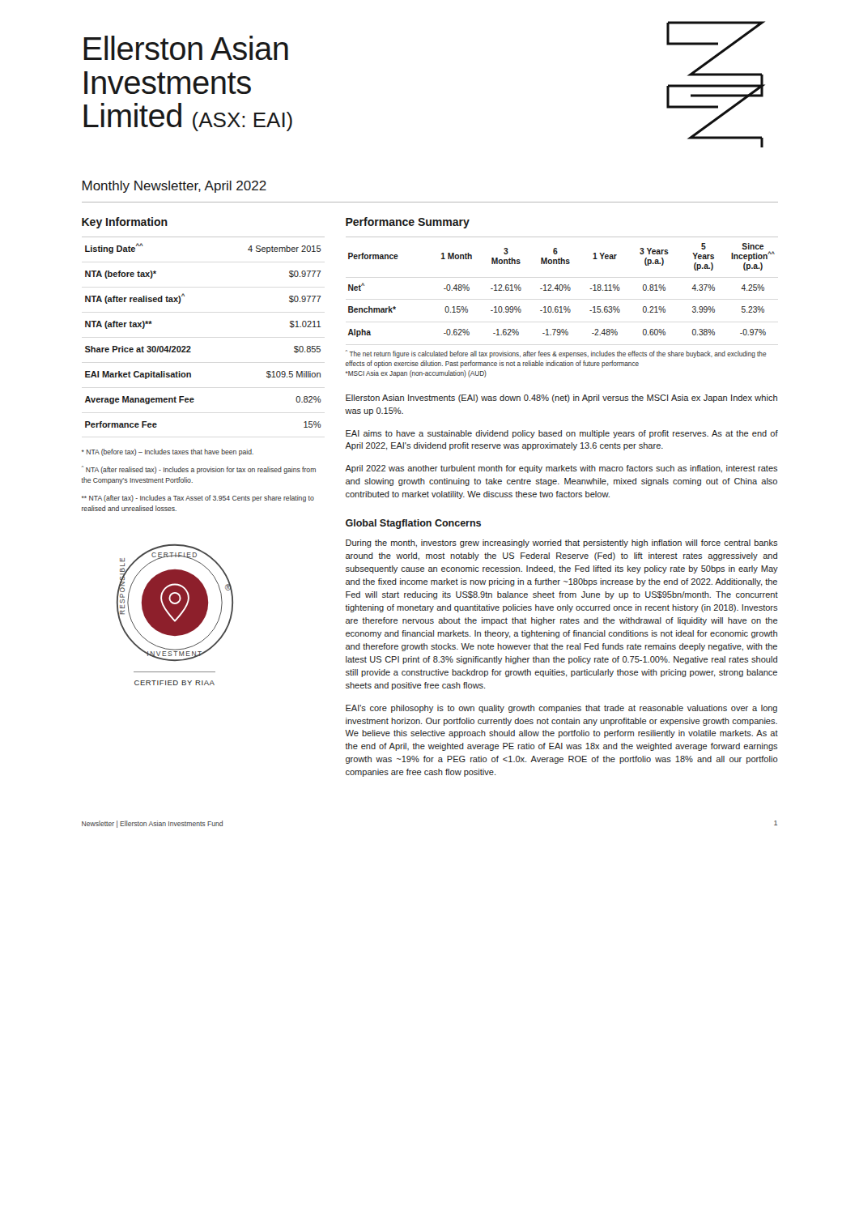Ellerston Asian
Investments
Limited (ASX: EAI)
Monthly Newsletter, April 2022
Key Information
| Listing Date ^^ | 4 September 2015 |
| NTA (before tax)* | $0.9777 |
| NTA (after realised tax) ^ | $0.9777 |
| NTA (after tax)** | $1.0211 |
| Share Price at 30/04/2022 | $0.855 |
| EAI Market Capitalisation | $109.5 Million |
| Average Management Fee | 0.82% |
| Performance Fee | 15% |
* NTA (before tax) – Includes taxes that have been paid.
^ NTA (after realised tax) - Includes a provision for tax on realised gains from the Company's Investment Portfolio.
** NTA (after tax) - Includes a Tax Asset of 3.954 Cents per share relating to realised and unrealised losses.
CERTIFIED INVESTMENT RESPONSIBLE ® CERTIFIED BY RIAA
Performance Summary
| Performance | 1 Month | 3 Months | 6 Months | 1 Year | 3 Years (p.a.) | 5 Years (p.a.) | Since Inception ^^ (p.a.) |
| --- | --- | --- | --- | --- | --- | --- | --- |
| Net ^ | -0.48% | -12.61% | -12.40% | -18.11% | 0.81% | 4.37% | 4.25% |
| Benchmark* | 0.15% | -10.99% | -10.61% | -15.63% | 0.21% | 3.99% | 5.23% |
| Alpha | -0.62% | -1.62% | -1.79% | -2.48% | 0.60% | 0.38% | -0.97% |
^ The net return figure is calculated before all tax provisions, after fees & expenses, includes the effects of the share buyback, and excluding the effects of option exercise dilution. Past performance is not a reliable indication of future performance
*MSCI Asia ex Japan (non-accumulation) (AUD)
Ellerston Asian Investments (EAI) was down 0.48% (net) in April versus the MSCI Asia ex Japan Index which was up 0.15%.
EAI aims to have a sustainable dividend policy based on multiple years of profit reserves. As at the end of April 2022, EAI's dividend profit reserve was approximately 13.6 cents per share.
April 2022 was another turbulent month for equity markets with macro factors such as inflation, interest rates and slowing growth continuing to take centre stage. Meanwhile, mixed signals coming out of China also contributed to market volatility. We discuss these two factors below.
Global Stagflation Concerns
During the month, investors grew increasingly worried that persistently high inflation will force central banks around the world, most notably the US Federal Reserve (Fed) to lift interest rates aggressively and subsequently cause an economic recession. Indeed, the Fed lifted its key policy rate by 50bps in early May and the fixed income market is now pricing in a further ~180bps increase by the end of 2022. Additionally, the Fed will start reducing its US$8.9tn balance sheet from June by up to US$95bn/month. The concurrent tightening of monetary and quantitative policies have only occurred once in recent history (in 2018). Investors are therefore nervous about the impact that higher rates and the withdrawal of liquidity will have on the economy and financial markets. In theory, a tightening of financial conditions is not ideal for economic growth and therefore growth stocks. We note however that the real Fed funds rate remains deeply negative, with the latest US CPI print of 8.3% significantly higher than the policy rate of 0.75-1.00%. Negative real rates should still provide a constructive backdrop for growth equities, particularly those with pricing power, strong balance sheets and positive free cash flows.
EAI's core philosophy is to own quality growth companies that trade at reasonable valuations over a long investment horizon. Our portfolio currently does not contain any unprofitable or expensive growth companies. We believe this selective approach should allow the portfolio to perform resiliently in volatile markets. As at the end of April, the weighted average PE ratio of EAI was 18x and the weighted average forward earnings growth was ~19% for a PEG ratio of <1.0x. Average ROE of the portfolio was 18% and all our portfolio companies are free cash flow positive.
Newsletter | Ellerston Asian Investments Fund 1